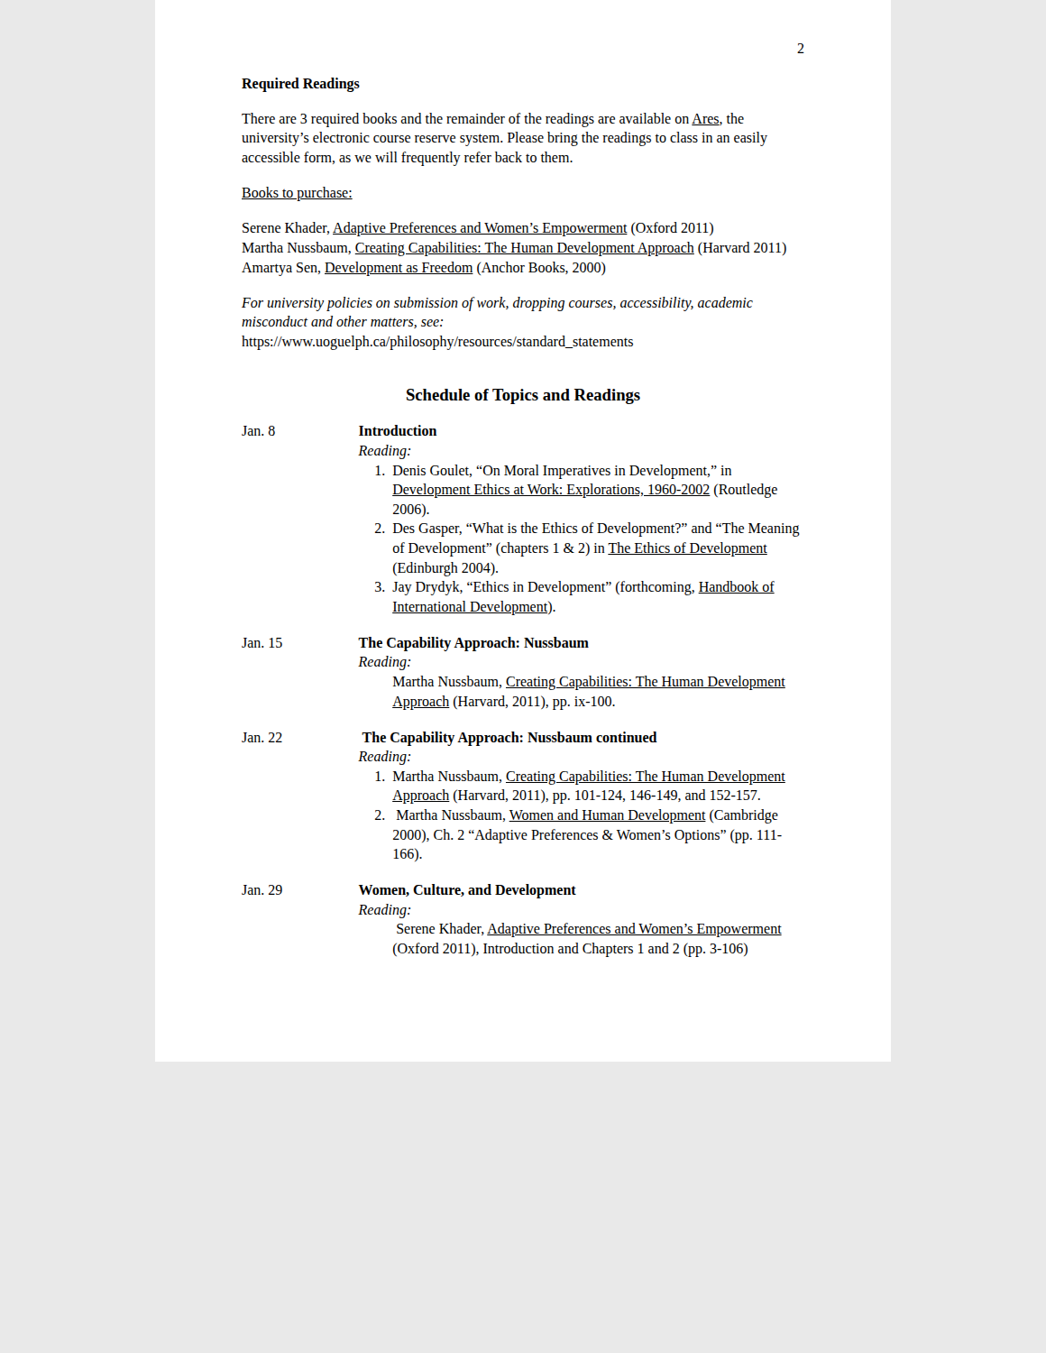2
Required Readings
There are 3 required books and the remainder of the readings are available on Ares, the university’s electronic course reserve system. Please bring the readings to class in an easily accessible form, as we will frequently refer back to them.
Books to purchase:
Serene Khader, Adaptive Preferences and Women’s Empowerment (Oxford 2011)
Martha Nussbaum, Creating Capabilities: The Human Development Approach (Harvard 2011)
Amartya Sen, Development as Freedom (Anchor Books, 2000)
For university policies on submission of work, dropping courses, accessibility, academic misconduct and other matters, see:
https://www.uoguelph.ca/philosophy/resources/standard_statements
Schedule of Topics and Readings
| Jan. 8 | Introduction Reading: Denis Goulet, “On Moral Imperatives in Development,” in Development Ethics at Work: Explorations, 1960-2002 (Routledge 2006). Des Gasper, “What is the Ethics of Development?” and “The Meaning of Development” (chapters 1 & 2) in The Ethics of Development (Edinburgh 2004). Jay Drydyk, “Ethics in Development” (forthcoming, Handbook of International Development ). |
| Jan. 15 | The Capability Approach: Nussbaum Reading: Martha Nussbaum, Creating Capabilities: The Human Development Approach (Harvard, 2011), pp. ix-100. |
| Jan. 22 | The Capability Approach: Nussbaum continued Reading: Martha Nussbaum, Creating Capabilities: The Human Development Approach (Harvard, 2011), pp. 101-124, 146-149, and 152-157. Martha Nussbaum, Women and Human Development (Cambridge 2000), Ch. 2 “Adaptive Preferences & Women’s Options” (pp. 111-166). |
| Jan. 29 | Women, Culture, and Development Reading: Serene Khader, Adaptive Preferences and Women’s Empowerment (Oxford 2011), Introduction and Chapters 1 and 2 (pp. 3-106) |